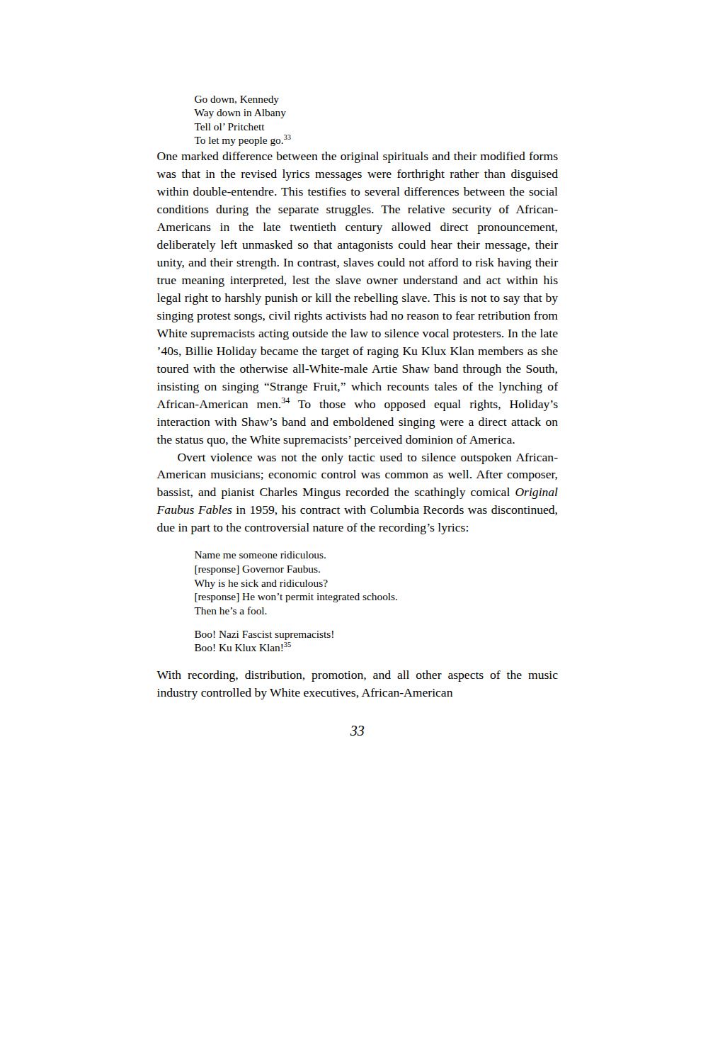Go down, Kennedy
Way down in Albany
Tell ol’ Pritchett
To let my people go.33
One marked difference between the original spirituals and their modified forms was that in the revised lyrics messages were forthright rather than disguised within double-entendre. This testifies to several differences between the social conditions during the separate struggles. The relative security of African-Americans in the late twentieth century allowed direct pronouncement, deliberately left unmasked so that antagonists could hear their message, their unity, and their strength. In contrast, slaves could not afford to risk having their true meaning interpreted, lest the slave owner understand and act within his legal right to harshly punish or kill the rebelling slave. This is not to say that by singing protest songs, civil rights activists had no reason to fear retribution from White supremacists acting outside the law to silence vocal protesters. In the late ’40s, Billie Holiday became the target of raging Ku Klux Klan members as she toured with the otherwise all-White-male Artie Shaw band through the South, insisting on singing “Strange Fruit,” which recounts tales of the lynching of African-American men.34 To those who opposed equal rights, Holiday’s interaction with Shaw’s band and emboldened singing were a direct attack on the status quo, the White supremacists’ perceived dominion of America.
Overt violence was not the only tactic used to silence outspoken African-American musicians; economic control was common as well. After composer, bassist, and pianist Charles Mingus recorded the scathingly comical Original Faubus Fables in 1959, his contract with Columbia Records was discontinued, due in part to the controversial nature of the recording’s lyrics:
Name me someone ridiculous.
[response] Governor Faubus.
Why is he sick and ridiculous?
[response] He won’t permit integrated schools.
Then he’s a fool.
Boo! Nazi Fascist supremacists!
Boo! Ku Klux Klan!35
With recording, distribution, promotion, and all other aspects of the music industry controlled by White executives, African-American
33